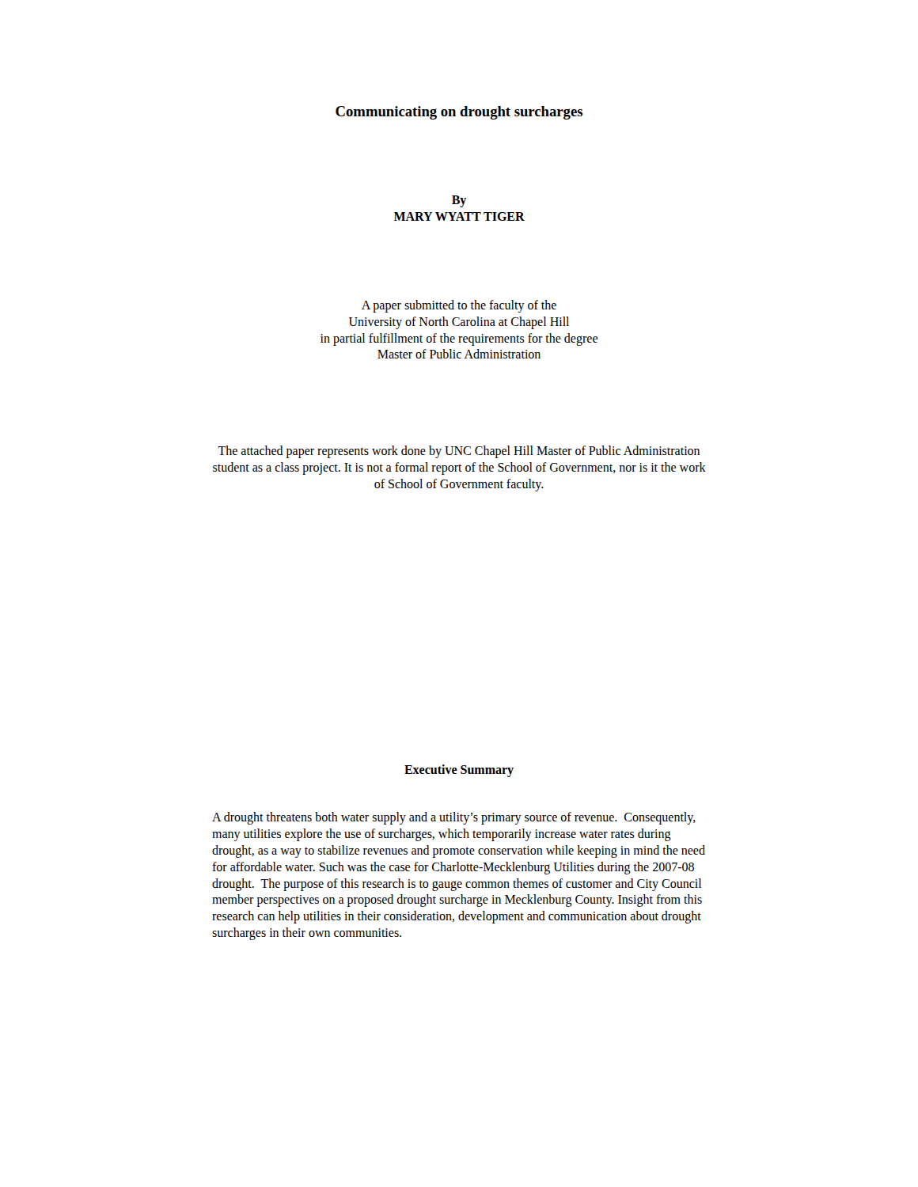Communicating on drought surcharges
By MARY WYATT TIGER
A paper submitted to the faculty of the
University of North Carolina at Chapel Hill
in partial fulfillment of the requirements for the degree
Master of Public Administration
The attached paper represents work done by UNC Chapel Hill Master of Public Administration student as a class project. It is not a formal report of the School of Government, nor is it the work of School of Government faculty.
Executive Summary
A drought threatens both water supply and a utility’s primary source of revenue. Consequently, many utilities explore the use of surcharges, which temporarily increase water rates during drought, as a way to stabilize revenues and promote conservation while keeping in mind the need for affordable water. Such was the case for Charlotte-Mecklenburg Utilities during the 2007-08 drought. The purpose of this research is to gauge common themes of customer and City Council member perspectives on a proposed drought surcharge in Mecklenburg County. Insight from this research can help utilities in their consideration, development and communication about drought surcharges in their own communities.